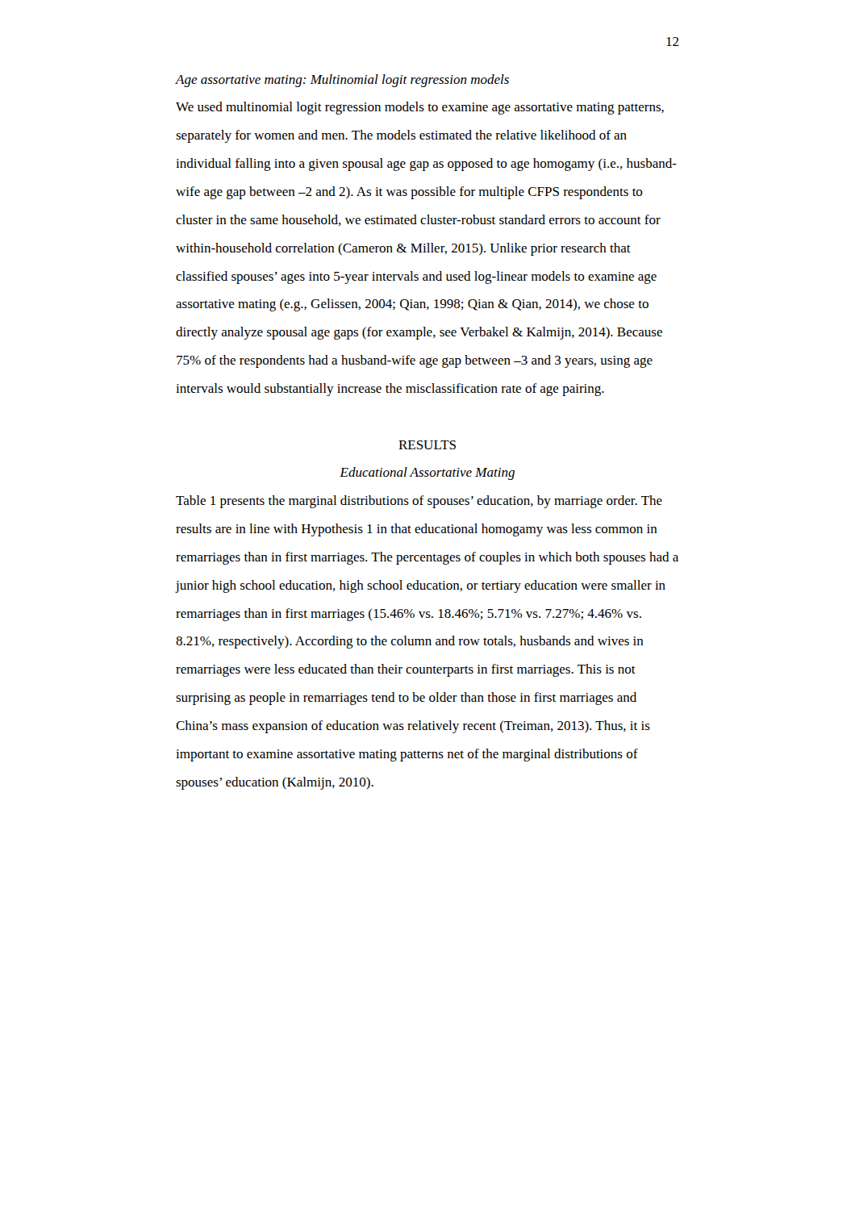12
Age assortative mating: Multinomial logit regression models
We used multinomial logit regression models to examine age assortative mating patterns, separately for women and men. The models estimated the relative likelihood of an individual falling into a given spousal age gap as opposed to age homogamy (i.e., husband-wife age gap between –2 and 2). As it was possible for multiple CFPS respondents to cluster in the same household, we estimated cluster-robust standard errors to account for within-household correlation (Cameron & Miller, 2015). Unlike prior research that classified spouses’ ages into 5-year intervals and used log-linear models to examine age assortative mating (e.g., Gelissen, 2004; Qian, 1998; Qian & Qian, 2014), we chose to directly analyze spousal age gaps (for example, see Verbakel & Kalmijn, 2014). Because 75% of the respondents had a husband-wife age gap between –3 and 3 years, using age intervals would substantially increase the misclassification rate of age pairing.
RESULTS
Educational Assortative Mating
Table 1 presents the marginal distributions of spouses’ education, by marriage order. The results are in line with Hypothesis 1 in that educational homogamy was less common in remarriages than in first marriages. The percentages of couples in which both spouses had a junior high school education, high school education, or tertiary education were smaller in remarriages than in first marriages (15.46% vs. 18.46%; 5.71% vs. 7.27%; 4.46% vs. 8.21%, respectively). According to the column and row totals, husbands and wives in remarriages were less educated than their counterparts in first marriages. This is not surprising as people in remarriages tend to be older than those in first marriages and China’s mass expansion of education was relatively recent (Treiman, 2013). Thus, it is important to examine assortative mating patterns net of the marginal distributions of spouses’ education (Kalmijn, 2010).